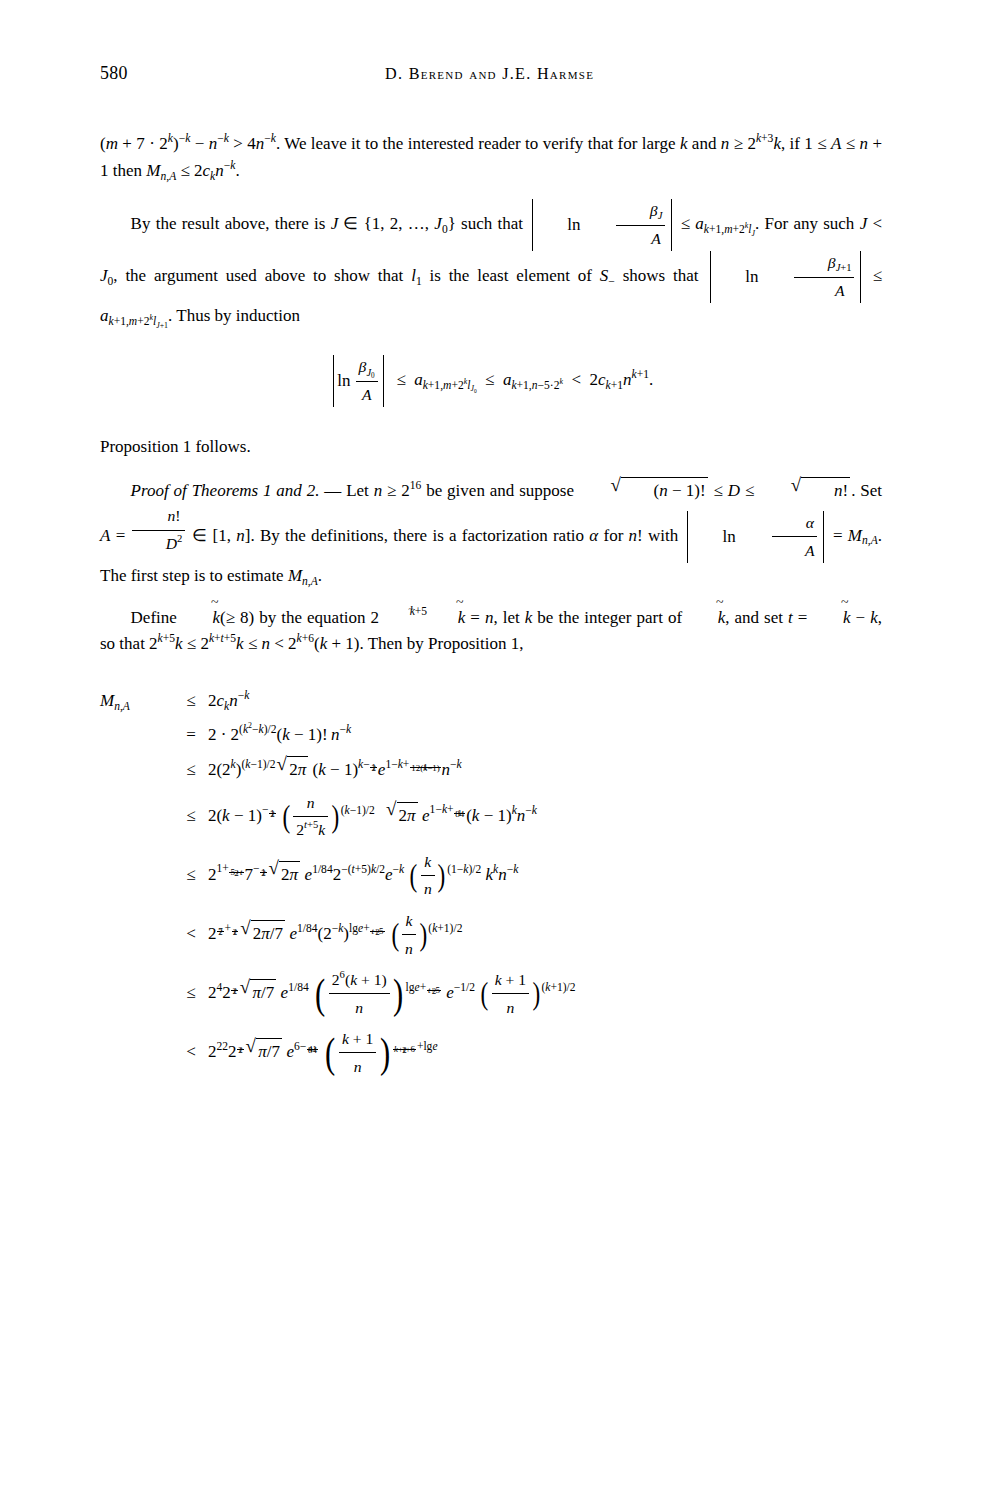580
D. Berend and J.E. Harmse
(m + 7 · 2k)−k − n−k > 4n−k. We leave it to the interested reader to verify that for large k and n ≥ 2k+3k, if 1 ≤ A ≤ n + 1 then Mn,A ≤ 2ckn−k.
By the result above, there is J ∈ {1, 2, …, J0} such that ln βJ A ≤ ak+1,m+2klJ. For any such J < J0, the argument used above to show that l1 is the least element of S− shows that ln βJ+1 A ≤ ak+1,m+2klJ+1. Thus by induction
ln βJ0 A ≤ ak+1,m+2klJ0 ≤ ak+1,n−5·2k < 2ck+1nk+1.
Proposition 1 follows.
Proof of Theorems 1 and 2. — Let n ≥ 216 be given and suppose (n − 1)! ≤ D ≤ n!. Set A = n!D2 ∈ [1, n]. By the definitions, there is a factorization ratio α for n! with ln αA = Mn,A. The first step is to estimate Mn,A.
Define k(≥ 8) by the equation 2k+5k = n, let k be the integer part of k, and set t = k − k, so that 2k+5k ≤ 2k+t+5k ≤ n < 2k+6(k + 1). Then by Proposition 1,
Mn,A≤ 2ckn−k
= 2 · 2(k2−k)/2(k − 1)! n−k
≤ 2(2k)(k−1)/22π (k − 1)k−12e1−k+112(k−1)n−k
≤ 2(k − 1)−12 (n 2t+5k)(k−1)/2 2π e1−k+184(k − 1)kn−k
≤ 21+5+t 27−122π e1/842−(t+5)k/2e−k (kn)(1−k)/2 kkn−k
< 272+t 22π/7 e1/84(2−k)lg e+t+52 (kn)(k+1)/2
≤ 242t 2π/7 e1/84 (26(k + 1) n)lg e+t+52 e−1/2 (k + 1 n)(k+1)/2
< 2222t 2π/7 e6−4184 (k + 1 n)k+t+62+lg e